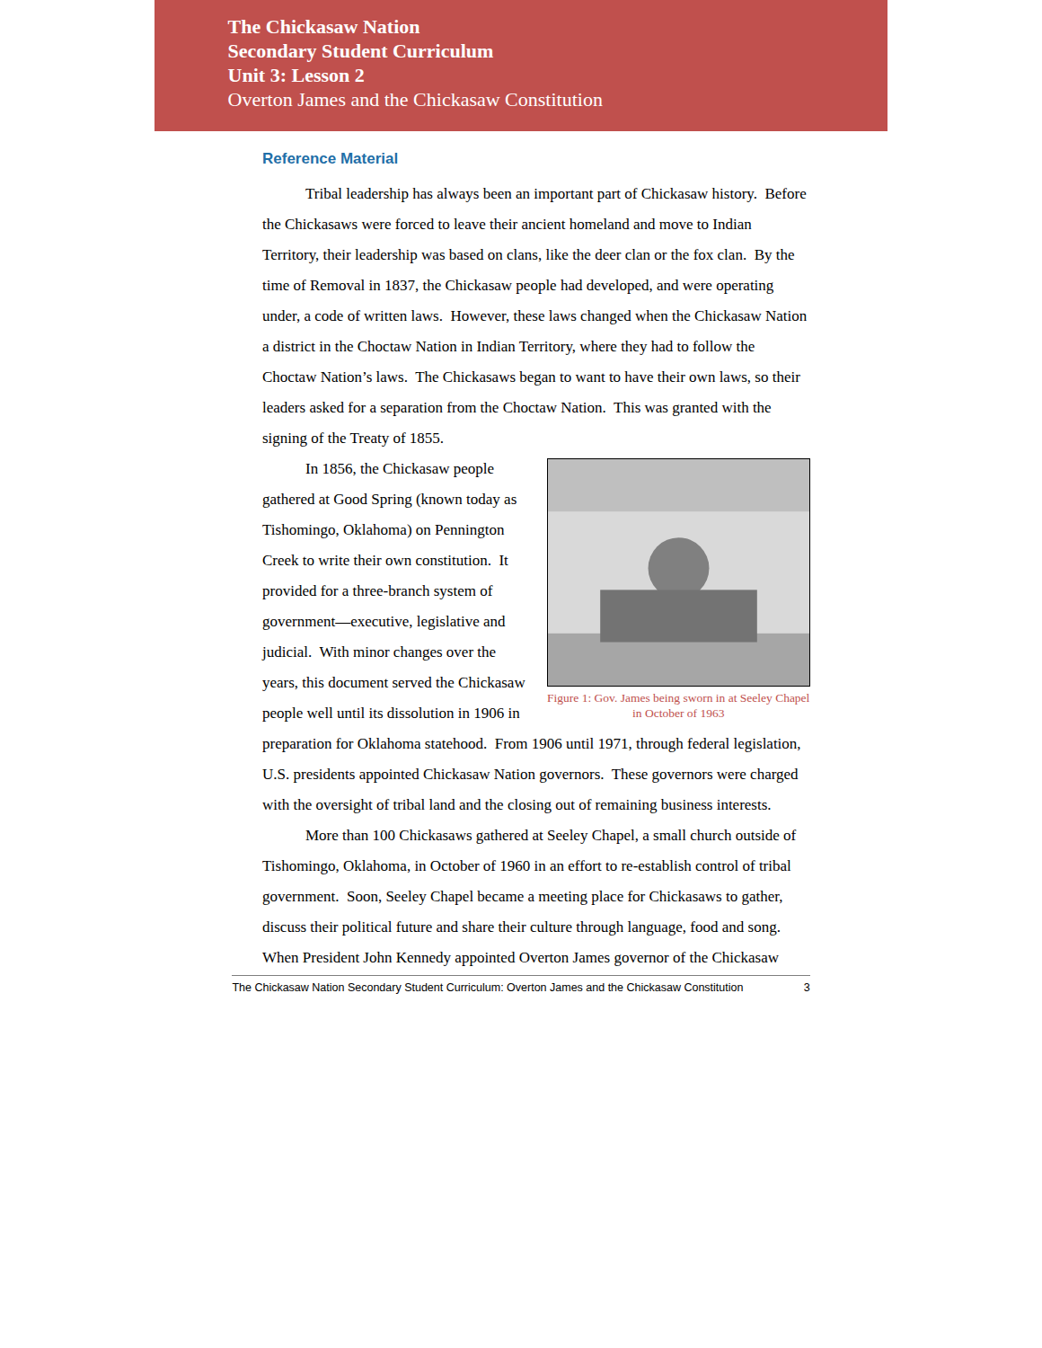The Chickasaw Nation
Secondary Student Curriculum
Unit 3: Lesson 2
Overton James and the Chickasaw Constitution
Reference Material
Tribal leadership has always been an important part of Chickasaw history. Before the Chickasaws were forced to leave their ancient homeland and move to Indian Territory, their leadership was based on clans, like the deer clan or the fox clan. By the time of Removal in 1837, the Chickasaw people had developed, and were operating under, a code of written laws. However, these laws changed when the Chickasaw Nation a district in the Choctaw Nation in Indian Territory, where they had to follow the Choctaw Nation’s laws. The Chickasaws began to want to have their own laws, so their leaders asked for a separation from the Choctaw Nation. This was granted with the signing of the Treaty of 1855.
Figure 1: Gov. James being sworn in at Seeley Chapel in October of 1963
In 1856, the Chickasaw people gathered at Good Spring (known today as Tishomingo, Oklahoma) on Pennington Creek to write their own constitution. It provided for a three-branch system of government—executive, legislative and judicial. With minor changes over the years, this document served the Chickasaw people well until its dissolution in 1906 in preparation for Oklahoma statehood. From 1906 until 1971, through federal legislation, U.S. presidents appointed Chickasaw Nation governors. These governors were charged with the oversight of tribal land and the closing out of remaining business interests.
More than 100 Chickasaws gathered at Seeley Chapel, a small church outside of Tishomingo, Oklahoma, in October of 1960 in an effort to re-establish control of tribal government. Soon, Seeley Chapel became a meeting place for Chickasaws to gather, discuss their political future and share their culture through language, food and song. When President John Kennedy appointed Overton James governor of the Chickasaw
The Chickasaw Nation Secondary Student Curriculum: Overton James and the Chickasaw Constitution 3